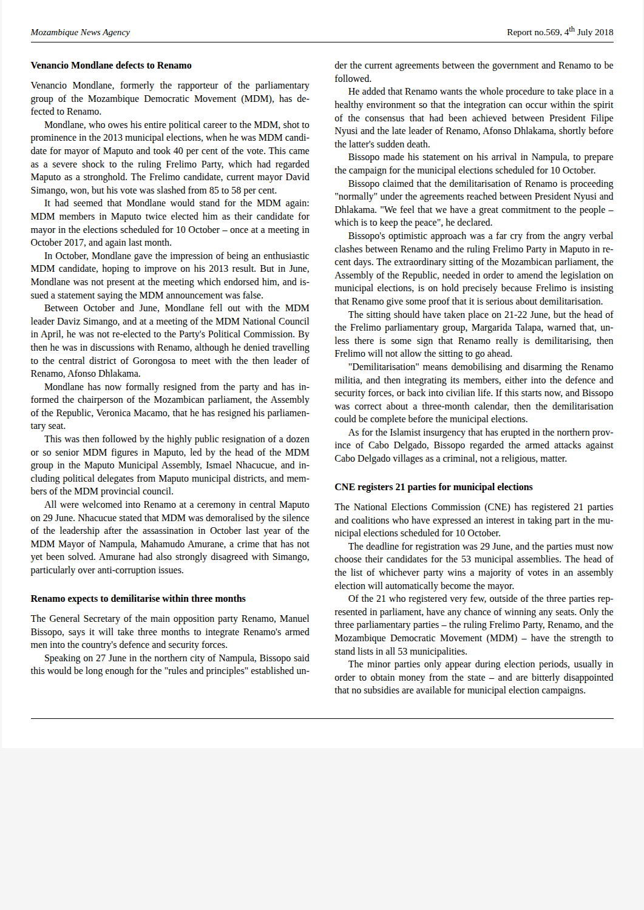Mozambique News Agency Report no.569, 4th July 2018
Venancio Mondlane defects to Renamo
Venancio Mondlane, formerly the rapporteur of the parliamentary group of the Mozambique Democratic Movement (MDM), has defected to Renamo.
Mondlane, who owes his entire political career to the MDM, shot to prominence in the 2013 municipal elections, when he was MDM candidate for mayor of Maputo and took 40 per cent of the vote. This came as a severe shock to the ruling Frelimo Party, which had regarded Maputo as a stronghold. The Frelimo candidate, current mayor David Simango, won, but his vote was slashed from 85 to 58 per cent.
It had seemed that Mondlane would stand for the MDM again: MDM members in Maputo twice elected him as their candidate for mayor in the elections scheduled for 10 October – once at a meeting in October 2017, and again last month.
In October, Mondlane gave the impression of being an enthusiastic MDM candidate, hoping to improve on his 2013 result. But in June, Mondlane was not present at the meeting which endorsed him, and issued a statement saying the MDM announcement was false.
Between October and June, Mondlane fell out with the MDM leader Daviz Simango, and at a meeting of the MDM National Council in April, he was not re-elected to the Party's Political Commission. By then he was in discussions with Renamo, although he denied travelling to the central district of Gorongosa to meet with the then leader of Renamo, Afonso Dhlakama.
Mondlane has now formally resigned from the party and has informed the chairperson of the Mozambican parliament, the Assembly of the Republic, Veronica Macamo, that he has resigned his parliamentary seat.
This was then followed by the highly public resignation of a dozen or so senior MDM figures in Maputo, led by the head of the MDM group in the Maputo Municipal Assembly, Ismael Nhacucue, and including political delegates from Maputo municipal districts, and members of the MDM provincial council.
All were welcomed into Renamo at a ceremony in central Maputo on 29 June. Nhacucue stated that MDM was demoralised by the silence of the leadership after the assassination in October last year of the MDM Mayor of Nampula, Mahamudo Amurane, a crime that has not yet been solved. Amurane had also strongly disagreed with Simango, particularly over anti-corruption issues.
Renamo expects to demilitarise within three months
The General Secretary of the main opposition party Renamo, Manuel Bissopo, says it will take three months to integrate Renamo's armed men into the country's defence and security forces.
Speaking on 27 June in the northern city of Nampula, Bissopo said this would be long enough for the "rules and principles" established under the current agreements between the government and Renamo to be followed.
He added that Renamo wants the whole procedure to take place in a healthy environment so that the integration can occur within the spirit of the consensus that had been achieved between President Filipe Nyusi and the late leader of Renamo, Afonso Dhlakama, shortly before the latter's sudden death.
Bissopo made his statement on his arrival in Nampula, to prepare the campaign for the municipal elections scheduled for 10 October.
Bissopo claimed that the demilitarisation of Renamo is proceeding "normally" under the agreements reached between President Nyusi and Dhlakama. "We feel that we have a great commitment to the people – which is to keep the peace", he declared.
Bissopo's optimistic approach was a far cry from the angry verbal clashes between Renamo and the ruling Frelimo Party in Maputo in recent days. The extraordinary sitting of the Mozambican parliament, the Assembly of the Republic, needed in order to amend the legislation on municipal elections, is on hold precisely because Frelimo is insisting that Renamo give some proof that it is serious about demilitarisation.
The sitting should have taken place on 21-22 June, but the head of the Frelimo parliamentary group, Margarida Talapa, warned that, unless there is some sign that Renamo really is demilitarising, then Frelimo will not allow the sitting to go ahead.
"Demilitarisation" means demobilising and disarming the Renamo militia, and then integrating its members, either into the defence and security forces, or back into civilian life. If this starts now, and Bissopo was correct about a three-month calendar, then the demilitarisation could be complete before the municipal elections.
As for the Islamist insurgency that has erupted in the northern province of Cabo Delgado, Bissopo regarded the armed attacks against Cabo Delgado villages as a criminal, not a religious, matter.
CNE registers 21 parties for municipal elections
The National Elections Commission (CNE) has registered 21 parties and coalitions who have expressed an interest in taking part in the municipal elections scheduled for 10 October.
The deadline for registration was 29 June, and the parties must now choose their candidates for the 53 municipal assemblies. The head of the list of whichever party wins a majority of votes in an assembly election will automatically become the mayor.
Of the 21 who registered very few, outside of the three parties represented in parliament, have any chance of winning any seats. Only the three parliamentary parties – the ruling Frelimo Party, Renamo, and the Mozambique Democratic Movement (MDM) – have the strength to stand lists in all 53 municipalities.
The minor parties only appear during election periods, usually in order to obtain money from the state – and are bitterly disappointed that no subsidies are available for municipal election campaigns.